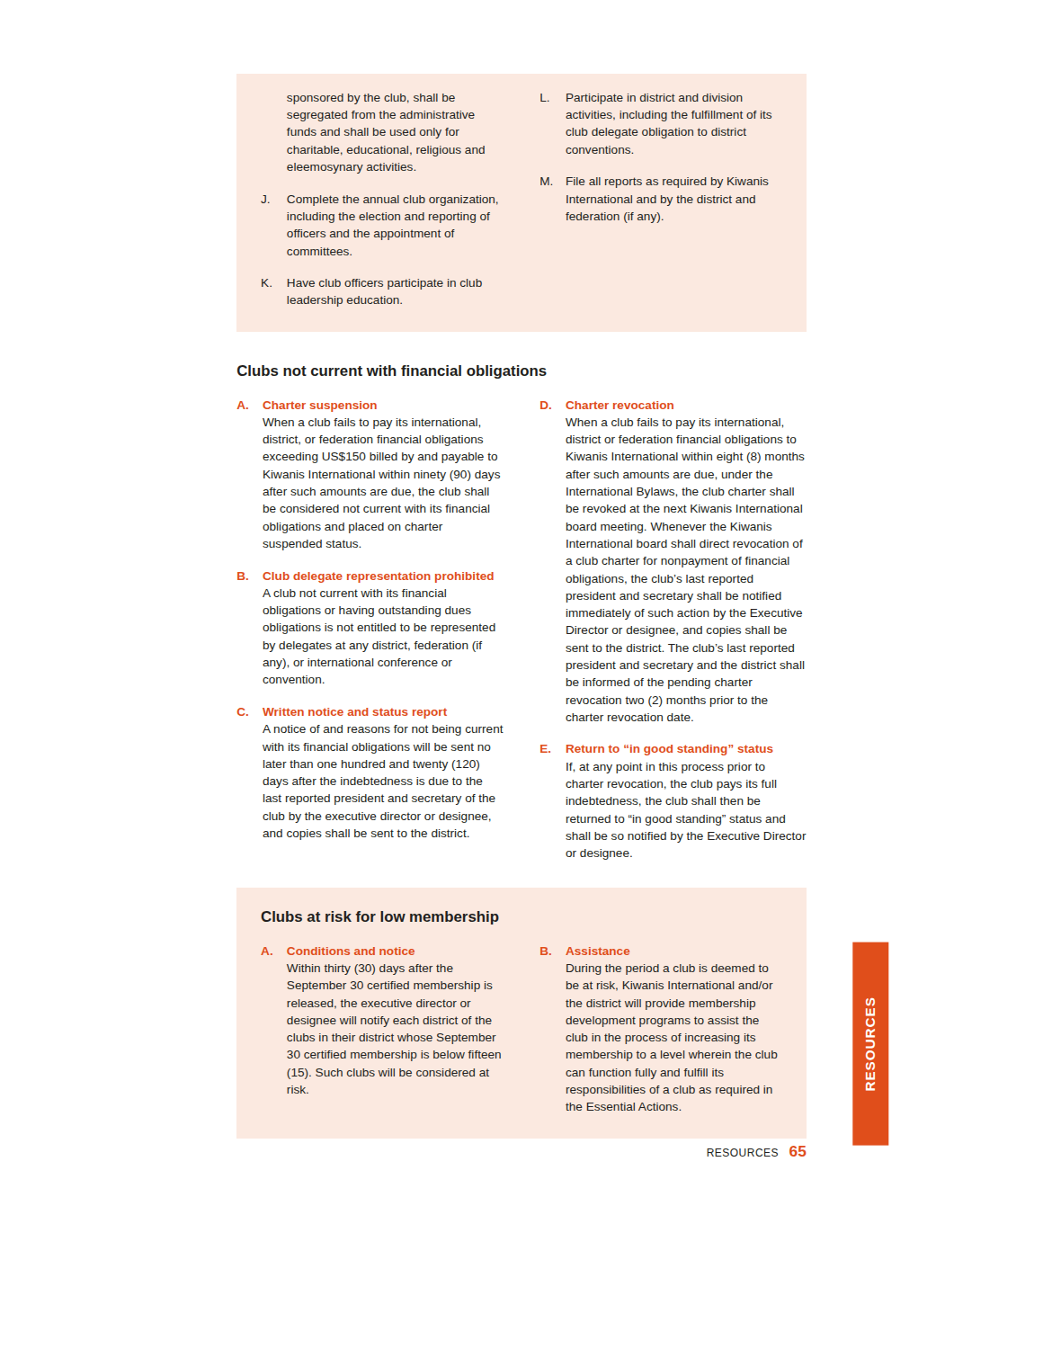sponsored by the club, shall be segregated from the administrative funds and shall be used only for charitable, educational, religious and eleemosynary activities.
J. Complete the annual club organization, including the election and reporting of officers and the appointment of committees.
K. Have club officers participate in club leadership education.
L. Participate in district and division activities, including the fulfillment of its club delegate obligation to district conventions.
M. File all reports as required by Kiwanis International and by the district and federation (if any).
Clubs not current with financial obligations
A. Charter suspension
When a club fails to pay its international, district, or federation financial obligations exceeding US$150 billed by and payable to Kiwanis International within ninety (90) days after such amounts are due, the club shall be considered not current with its financial obligations and placed on charter suspended status.
B. Club delegate representation prohibited
A club not current with its financial obligations or having outstanding dues obligations is not entitled to be represented by delegates at any district, federation (if any), or international conference or convention.
C. Written notice and status report
A notice of and reasons for not being current with its financial obligations will be sent no later than one hundred and twenty (120) days after the indebtedness is due to the last reported president and secretary of the club by the executive director or designee, and copies shall be sent to the district.
D. Charter revocation
When a club fails to pay its international, district or federation financial obligations to Kiwanis International within eight (8) months after such amounts are due, under the International Bylaws, the club charter shall be revoked at the next Kiwanis International board meeting. Whenever the Kiwanis International board shall direct revocation of a club charter for nonpayment of financial obligations, the club’s last reported president and secretary shall be notified immediately of such action by the Executive Director or designee, and copies shall be sent to the district. The club’s last reported president and secretary and the district shall be informed of the pending charter revocation two (2) months prior to the charter revocation date.
E. Return to “in good standing” status
If, at any point in this process prior to charter revocation, the club pays its full indebtedness, the club shall then be returned to “in good standing” status and shall be so notified by the Executive Director or designee.
Clubs at risk for low membership
A. Conditions and notice
Within thirty (30) days after the September 30 certified membership is released, the executive director or designee will notify each district of the clubs in their district whose September 30 certified membership is below fifteen (15). Such clubs will be considered at risk.
B. Assistance
During the period a club is deemed to be at risk, Kiwanis International and/or the district will provide membership development programs to assist the club in the process of increasing its membership to a level wherein the club can function fully and fulfill its responsibilities of a club as required in the Essential Actions.
RESOURCES
RESOURCES 65